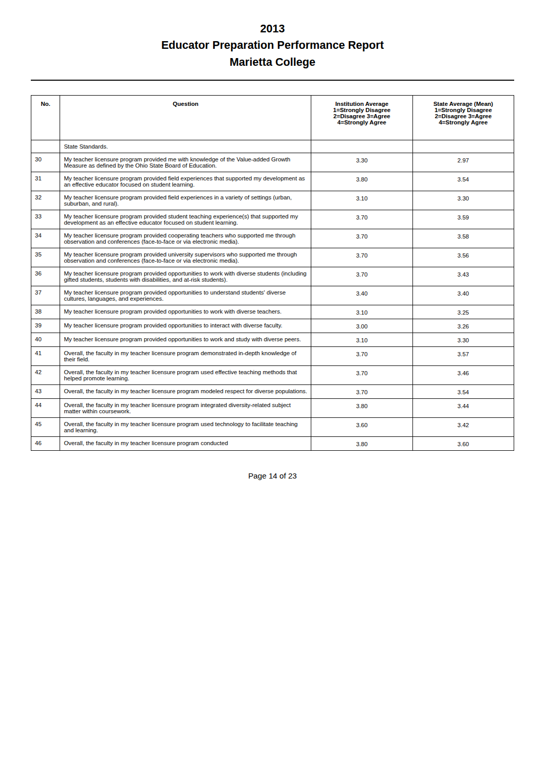2013
Educator Preparation Performance Report
Marietta College
| No. | Question | Institution Average 1=Strongly Disagree 2=Disagree 3=Agree 4=Strongly Agree | State Average (Mean) 1=Strongly Disagree 2=Disagree 3=Agree 4=Strongly Agree |
| --- | --- | --- | --- |
| | State Standards. | | |
| 30 | My teacher licensure program provided me with knowledge of the Value-added Growth Measure as defined by the Ohio State Board of Education. | 3.30 | 2.97 |
| 31 | My teacher licensure program provided field experiences that supported my development as an effective educator focused on student learning. | 3.80 | 3.54 |
| 32 | My teacher licensure program provided field experiences in a variety of settings (urban, suburban, and rural). | 3.10 | 3.30 |
| 33 | My teacher licensure program provided student teaching experience(s) that supported my development as an effective educator focused on student learning. | 3.70 | 3.59 |
| 34 | My teacher licensure program provided cooperating teachers who supported me through observation and conferences (face-to-face or via electronic media). | 3.70 | 3.58 |
| 35 | My teacher licensure program provided university supervisors who supported me through observation and conferences (face-to-face or via electronic media). | 3.70 | 3.56 |
| 36 | My teacher licensure program provided opportunities to work with diverse students (including gifted students, students with disabilities, and at-risk students). | 3.70 | 3.43 |
| 37 | My teacher licensure program provided opportunities to understand students' diverse cultures, languages, and experiences. | 3.40 | 3.40 |
| 38 | My teacher licensure program provided opportunities to work with diverse teachers. | 3.10 | 3.25 |
| 39 | My teacher licensure program provided opportunities to interact with diverse faculty. | 3.00 | 3.26 |
| 40 | My teacher licensure program provided opportunities to work and study with diverse peers. | 3.10 | 3.30 |
| 41 | Overall, the faculty in my teacher licensure program demonstrated in-depth knowledge of their field. | 3.70 | 3.57 |
| 42 | Overall, the faculty in my teacher licensure program used effective teaching methods that helped promote learning. | 3.70 | 3.46 |
| 43 | Overall, the faculty in my teacher licensure program modeled respect for diverse populations. | 3.70 | 3.54 |
| 44 | Overall, the faculty in my teacher licensure program integrated diversity-related subject matter within coursework. | 3.80 | 3.44 |
| 45 | Overall, the faculty in my teacher licensure program used technology to facilitate teaching and learning. | 3.60 | 3.42 |
| 46 | Overall, the faculty in my teacher licensure program conducted | 3.80 | 3.60 |
Page 14 of 23